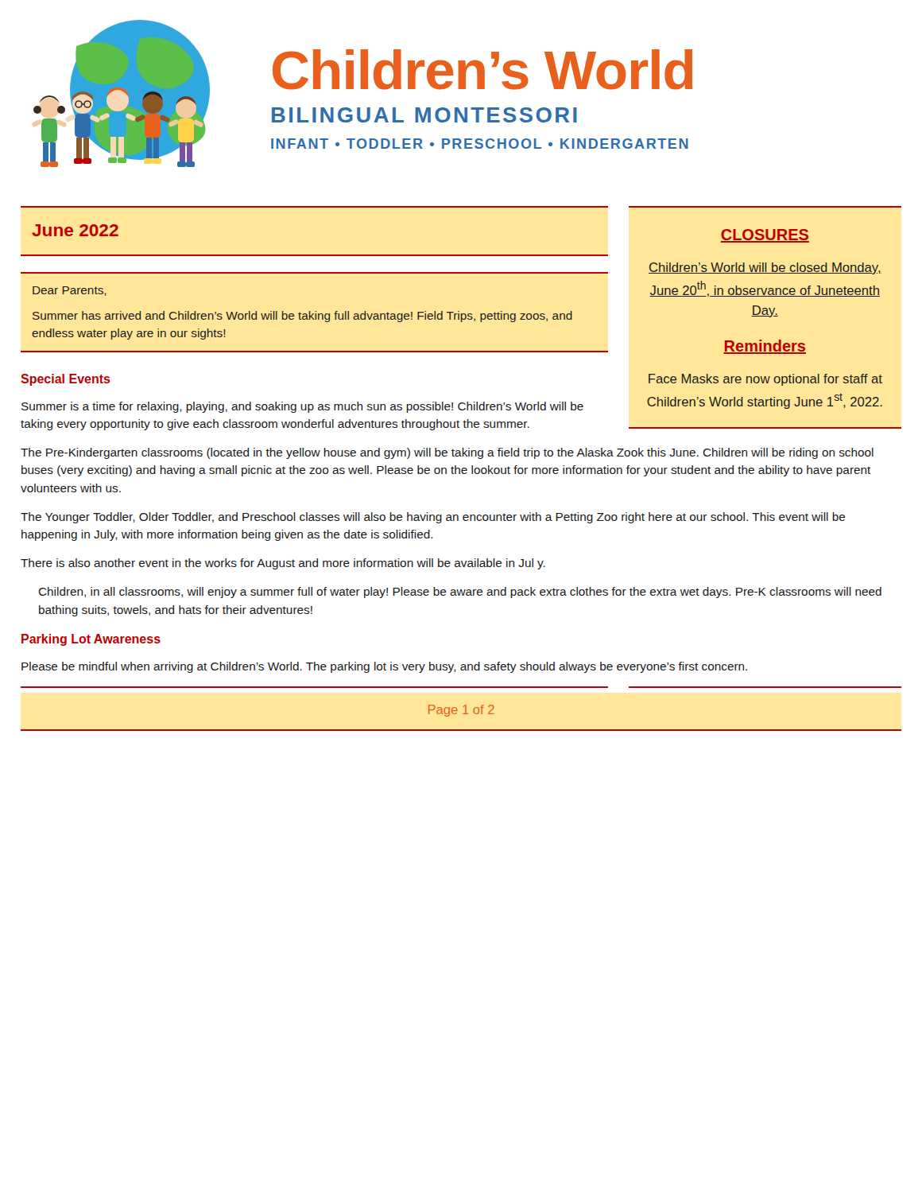Children’s World
BILINGUAL MONTESSORI
INFANT • TODDLER • PRESCHOOL • KINDERGARTEN
June 2022
Dear Parents,
Summer has arrived and Children’s World will be taking full advantage! Field Trips, petting zoos, and endless water play are in our sights!
Special Events
Summer is a time for relaxing, playing, and soaking up as much sun as possible! Children’s World will be taking every opportunity to give each classroom wonderful adventures throughout the summer.
CLOSURES
Children’s World will be closed Monday, June 20th, in observance of Juneteenth Day.
Reminders
Face Masks are now optional for staff at Children’s World starting June 1st, 2022.
The Pre-Kindergarten classrooms (located in the yellow house and gym) will be taking a field trip to the Alaska Zook this June. Children will be riding on school buses (very exciting) and having a small picnic at the zoo as well. Please be on the lookout for more information for your student and the ability to have parent volunteers with us.
The Younger Toddler, Older Toddler, and Preschool classes will also be having an encounter with a Petting Zoo right here at our school. This event will be happening in July, with more information being given as the date is solidified.
There is also another event in the works for August and more information will be available in Jul y.
Children, in all classrooms, will enjoy a summer full of water play! Please be aware and pack extra clothes for the extra wet days. Pre-K classrooms will need bathing suits, towels, and hats for their adventures!
Parking Lot Awareness
Please be mindful when arriving at Children’s World. The parking lot is very busy, and safety should always be everyone’s first concern.
Page 1 of 2